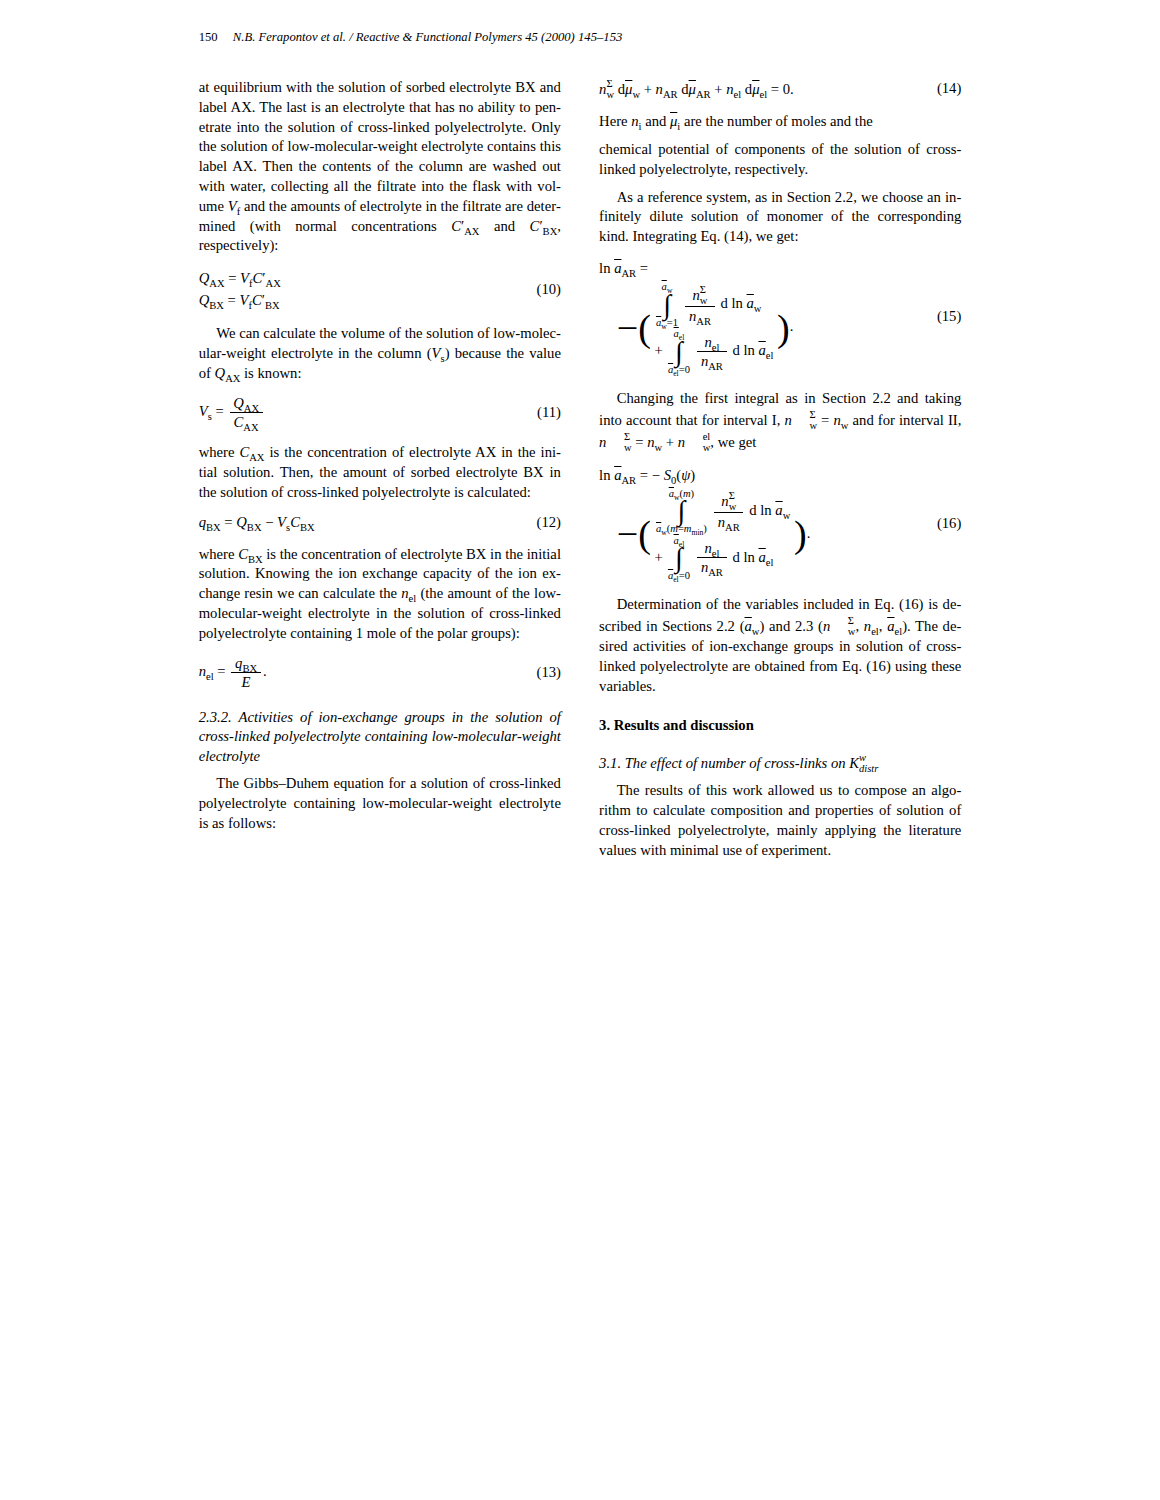150 N.B. Ferapontov et al. / Reactive & Functional Polymers 45 (2000) 145–153
at equilibrium with the solution of sorbed electrolyte BX and label AX. The last is an electrolyte that has no ability to penetrate into the solution of cross-linked polyelectrolyte. Only the solution of low-molecular-weight electrolyte contains this label AX. Then the contents of the column are washed out with water, collecting all the filtrate into the flask with volume Vf and the amounts of electrolyte in the filtrate are determined (with normal concentrations C′AX and C′BX, respectively):
QAX = VfC′AX
QBX = VfC′BX
(10)
We can calculate the volume of the solution of low-molecular-weight electrolyte in the column (Vs) because the value of QAX is known:
Vs = QAX CAX
(11)
where CAX is the concentration of electrolyte AX in the initial solution. Then, the amount of sorbed electrolyte BX in the solution of cross-linked polyelectrolyte is calculated:
qBX = QBX − VsCBX
(12)
where CBX is the concentration of electrolyte BX in the initial solution. Knowing the ion exchange capacity of the ion exchange resin we can calculate the nel (the amount of the low-molecular-weight electrolyte in the solution of cross-linked polyelectrolyte containing 1 mole of the polar groups):
nel = qBX E .
(13)
2.3.2. Activities of ion-exchange groups in the solution of cross-linked polyelectrolyte containing low-molecular-weight electrolyte
The Gibbs–Duhem equation for a solution of cross-linked polyelectrolyte containing low-molecular-weight electrolyte is as follows:
nΣw dμw + nAR dμAR + nel dμel = 0.
(14)
Here ni and μi are the number of moles and the
chemical potential of components of the solution of cross-linked polyelectrolyte, respectively.
As a reference system, as in Section 2.2, we choose an infinitely dilute solution of monomer of the corresponding kind. Integrating Eq. (14), we get:
ln aAR =
−(
aw ∫ aw=1 nΣw nAR d ln aw
+ ael ∫ ael=0 nel nAR d ln ael
).
(15)
Changing the first integral as in Section 2.2 and taking into account that for interval I, nΣw = nw and for interval II, nΣw = nw + nelw, we get
ln aAR = − S0(ψ)
−(
aw(m) ∫ aw(m=mmin) nΣw nAR d ln aw
+ ael ∫ ael=0 nel nAR d ln ael
).
(16)
Determination of the variables included in Eq. (16) is described in Sections 2.2 (aw) and 2.3 (nΣw, nel, ael). The desired activities of ion-exchange groups in solution of cross-linked polyelectrolyte are obtained from Eq. (16) using these variables.
3. Results and discussion
3.1. The effect of number of cross-links on Kwdistr
The results of this work allowed us to compose an algorithm to calculate composition and properties of solution of cross-linked polyelectrolyte, mainly applying the literature values with minimal use of experiment.